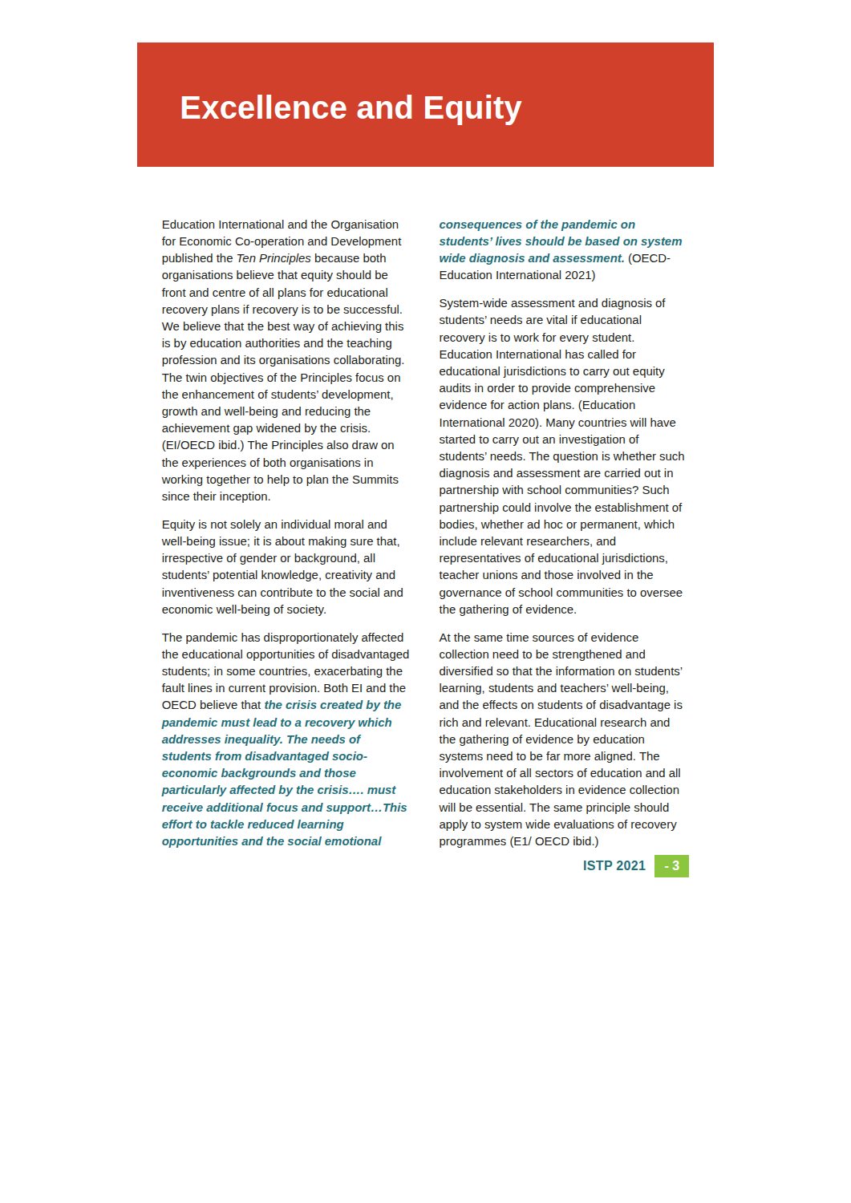Excellence and Equity
Education International and the Organisation for Economic Co-operation and Development published the Ten Principles because both organisations believe that equity should be front and centre of all plans for educational recovery plans if recovery is to be successful. We believe that the best way of achieving this is by education authorities and the teaching profession and its organisations collaborating. The twin objectives of the Principles focus on the enhancement of students’ development, growth and well-being and reducing the achievement gap widened by the crisis. (EI/OECD ibid.) The Principles also draw on the experiences of both organisations in working together to help to plan the Summits since their inception.
Equity is not solely an individual moral and well-being issue; it is about making sure that, irrespective of gender or background, all students’ potential knowledge, creativity and inventiveness can contribute to the social and economic well-being of society.
The pandemic has disproportionately affected the educational opportunities of disadvantaged students; in some countries, exacerbating the fault lines in current provision. Both EI and the OECD believe that the crisis created by the pandemic must lead to a recovery which addresses inequality. The needs of students from disadvantaged socio-economic backgrounds and those particularly affected by the crisis…. must receive additional focus and support…This effort to tackle reduced learning opportunities and the social emotional consequences of the pandemic on students’ lives should be based on system wide diagnosis and assessment. (OECD-Education International 2021)
System-wide assessment and diagnosis of students’ needs are vital if educational recovery is to work for every student. Education International has called for educational jurisdictions to carry out equity audits in order to provide comprehensive evidence for action plans. (Education International 2020). Many countries will have started to carry out an investigation of students’ needs. The question is whether such diagnosis and assessment are carried out in partnership with school communities? Such partnership could involve the establishment of bodies, whether ad hoc or permanent, which include relevant researchers, and representatives of educational jurisdictions, teacher unions and those involved in the governance of school communities to oversee the gathering of evidence.
At the same time sources of evidence collection need to be strengthened and diversified so that the information on students’ learning, students and teachers’ well-being, and the effects on students of disadvantage is rich and relevant. Educational research and the gathering of evidence by education systems need to be far more aligned. The involvement of all sectors of education and all education stakeholders in evidence collection will be essential. The same principle should apply to system wide evaluations of recovery programmes (E1/ OECD ibid.)
ISTP 2021 - 3